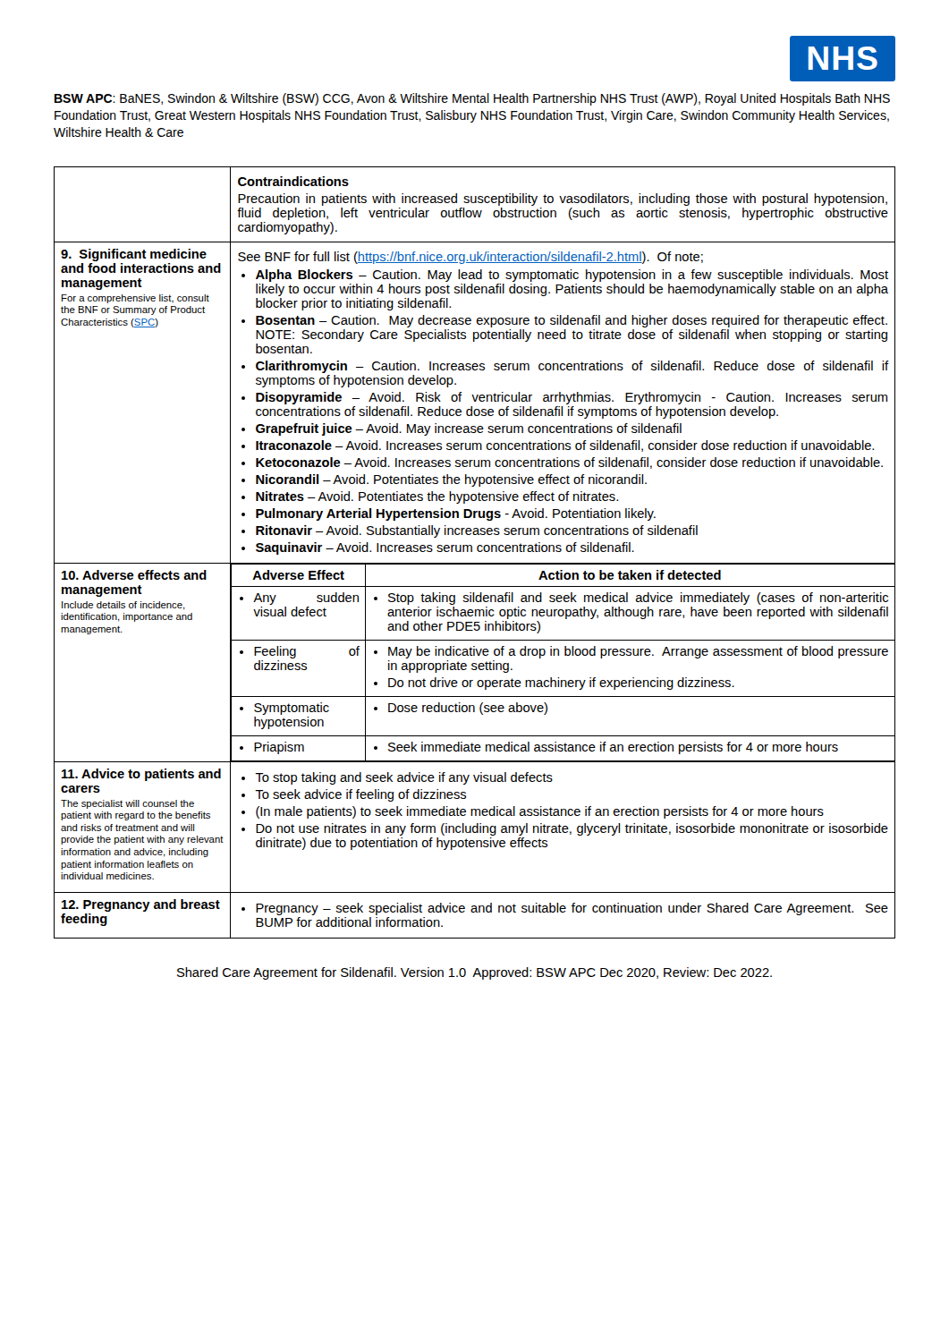NHS
BSW APC: BaNES, Swindon & Wiltshire (BSW) CCG, Avon & Wiltshire Mental Health Partnership NHS Trust (AWP), Royal United Hospitals Bath NHS Foundation Trust, Great Western Hospitals NHS Foundation Trust, Salisbury NHS Foundation Trust, Virgin Care, Swindon Community Health Services, Wiltshire Health & Care
| | Contraindications Precaution in patients with increased susceptibility to vasodilators, including those with postural hypotension, fluid depletion, left ventricular outflow obstruction (such as aortic stenosis, hypertrophic obstructive cardiomyopathy). |
| 9. Significant medicine and food interactions and management For a comprehensive list, consult the BNF or Summary of Product Characteristics ( SPC ) | See BNF for full list ( https://bnf.nice.org.uk/interaction/sildenafil-2.html ). Of note; Alpha Blockers – Caution. May lead to symptomatic hypotension in a few susceptible individuals. Most likely to occur within 4 hours post sildenafil dosing. Patients should be haemodynamically stable on an alpha blocker prior to initiating sildenafil. Bosentan – Caution. May decrease exposure to sildenafil and higher doses required for therapeutic effect. NOTE: Secondary Care Specialists potentially need to titrate dose of sildenafil when stopping or starting bosentan. Clarithromycin – Caution. Increases serum concentrations of sildenafil. Reduce dose of sildenafil if symptoms of hypotension develop. Disopyramide – Avoid. Risk of ventricular arrhythmias. Erythromycin - Caution. Increases serum concentrations of sildenafil. Reduce dose of sildenafil if symptoms of hypotension develop. Grapefruit juice – Avoid. May increase serum concentrations of sildenafil Itraconazole – Avoid. Increases serum concentrations of sildenafil, consider dose reduction if unavoidable. Ketoconazole – Avoid. Increases serum concentrations of sildenafil, consider dose reduction if unavoidable. Nicorandil – Avoid. Potentiates the hypotensive effect of nicorandil. Nitrates – Avoid. Potentiates the hypotensive effect of nitrates. Pulmonary Arterial Hypertension Drugs - Avoid. Potentiation likely. Ritonavir – Avoid. Substantially increases serum concentrations of sildenafil Saquinavir – Avoid. Increases serum concentrations of sildenafil. |
| 10. Adverse effects and management Include details of incidence, identification, importance and management. | / Adverse Effect / Action to be taken if detected / / --- / --- / / Any sudden visual defect / Stop taking sildenafil and seek medical advice immediately (cases of non-arteritic anterior ischaemic optic neuropathy, although rare, have been reported with sildenafil and other PDE5 inhibitors) / / Feeling of dizziness / May be indicative of a drop in blood pressure. Arrange assessment of blood pressure in appropriate setting. Do not drive or operate machinery if experiencing dizziness. / / Symptomatic hypotension / Dose reduction (see above) / / Priapism / Seek immediate medical assistance if an erection persists for 4 or more hours / |
| 11. Advice to patients and carers The specialist will counsel the patient with regard to the benefits and risks of treatment and will provide the patient with any relevant information and advice, including patient information leaflets on individual medicines. | To stop taking and seek advice if any visual defects To seek advice if feeling of dizziness (In male patients) to seek immediate medical assistance if an erection persists for 4 or more hours Do not use nitrates in any form (including amyl nitrate, glyceryl trinitate, isosorbide mononitrate or isosorbide dinitrate) due to potentiation of hypotensive effects |
| 12. Pregnancy and breast feeding | Pregnancy – seek specialist advice and not suitable for continuation under Shared Care Agreement. See BUMP for additional information. |
Shared Care Agreement for Sildenafil. Version 1.0 Approved: BSW APC Dec 2020, Review: Dec 2022.